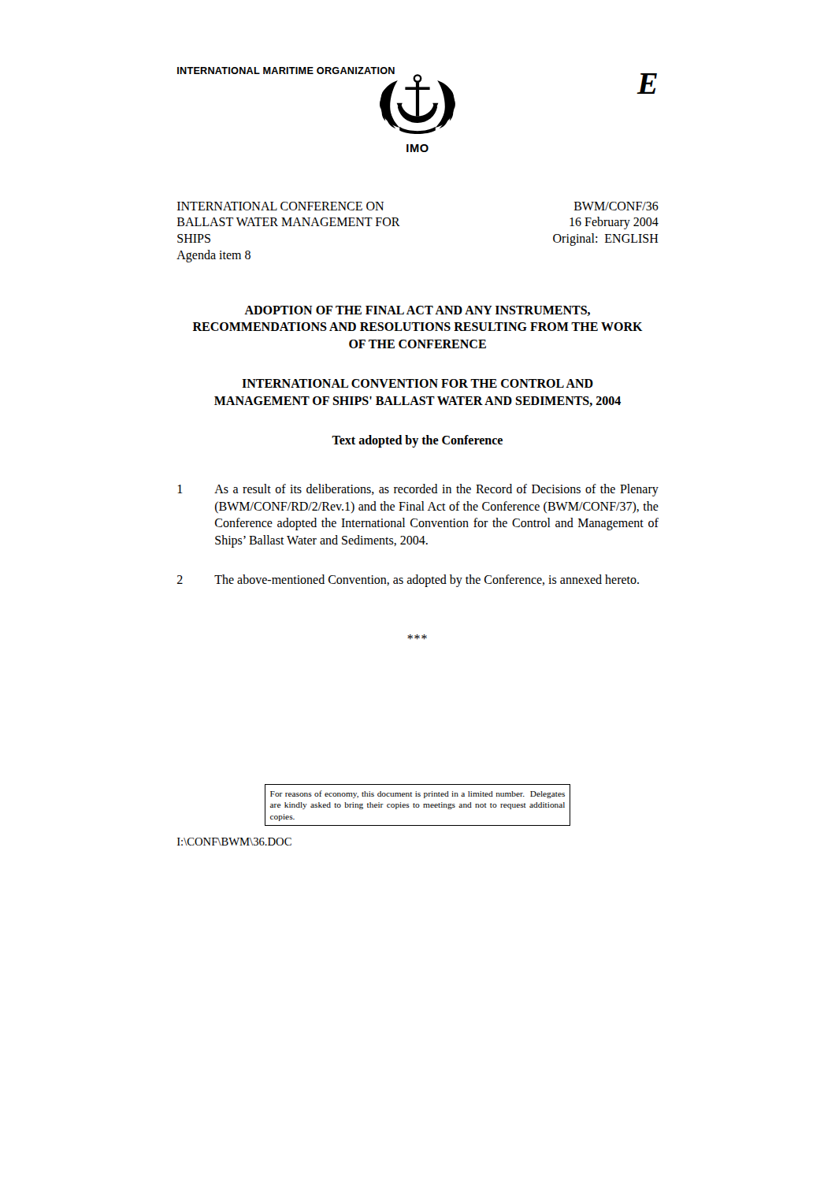INTERNATIONAL MARITIME ORGANIZATION
E
IMO
| INTERNATIONAL CONFERENCE ON BALLAST WATER MANAGEMENT FOR SHIPS Agenda item 8 | BWM/CONF/36 16 February 2004 Original: ENGLISH |
ADOPTION OF THE FINAL ACT AND ANY INSTRUMENTS, RECOMMENDATIONS AND RESOLUTIONS RESULTING FROM THE WORK OF THE CONFERENCE
INTERNATIONAL CONVENTION FOR THE CONTROL AND MANAGEMENT OF SHIPS' BALLAST WATER AND SEDIMENTS, 2004
Text adopted by the Conference
1 As a result of its deliberations, as recorded in the Record of Decisions of the Plenary (BWM/CONF/RD/2/Rev.1) and the Final Act of the Conference (BWM/CONF/37), the Conference adopted the International Convention for the Control and Management of Ships’ Ballast Water and Sediments, 2004.
2 The above-mentioned Convention, as adopted by the Conference, is annexed hereto.
***
For reasons of economy, this document is printed in a limited number. Delegates are kindly asked to bring their copies to meetings and not to request additional copies.
I:\CONF\BWM\36.DOC